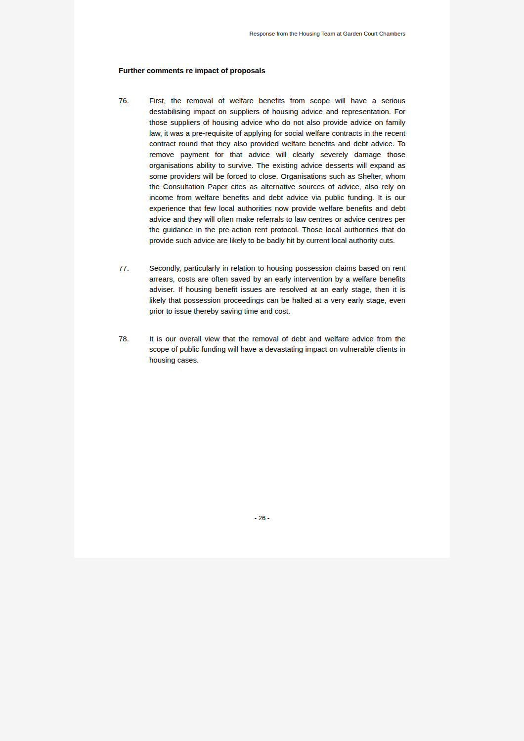Response from the Housing Team at Garden Court Chambers
Further comments re impact of proposals
76. First, the removal of welfare benefits from scope will have a serious destabilising impact on suppliers of housing advice and representation. For those suppliers of housing advice who do not also provide advice on family law, it was a pre-requisite of applying for social welfare contracts in the recent contract round that they also provided welfare benefits and debt advice. To remove payment for that advice will clearly severely damage those organisations ability to survive. The existing advice desserts will expand as some providers will be forced to close. Organisations such as Shelter, whom the Consultation Paper cites as alternative sources of advice, also rely on income from welfare benefits and debt advice via public funding. It is our experience that few local authorities now provide welfare benefits and debt advice and they will often make referrals to law centres or advice centres per the guidance in the pre-action rent protocol. Those local authorities that do provide such advice are likely to be badly hit by current local authority cuts.
77. Secondly, particularly in relation to housing possession claims based on rent arrears, costs are often saved by an early intervention by a welfare benefits adviser. If housing benefit issues are resolved at an early stage, then it is likely that possession proceedings can be halted at a very early stage, even prior to issue thereby saving time and cost.
78. It is our overall view that the removal of debt and welfare advice from the scope of public funding will have a devastating impact on vulnerable clients in housing cases.
- 26 -